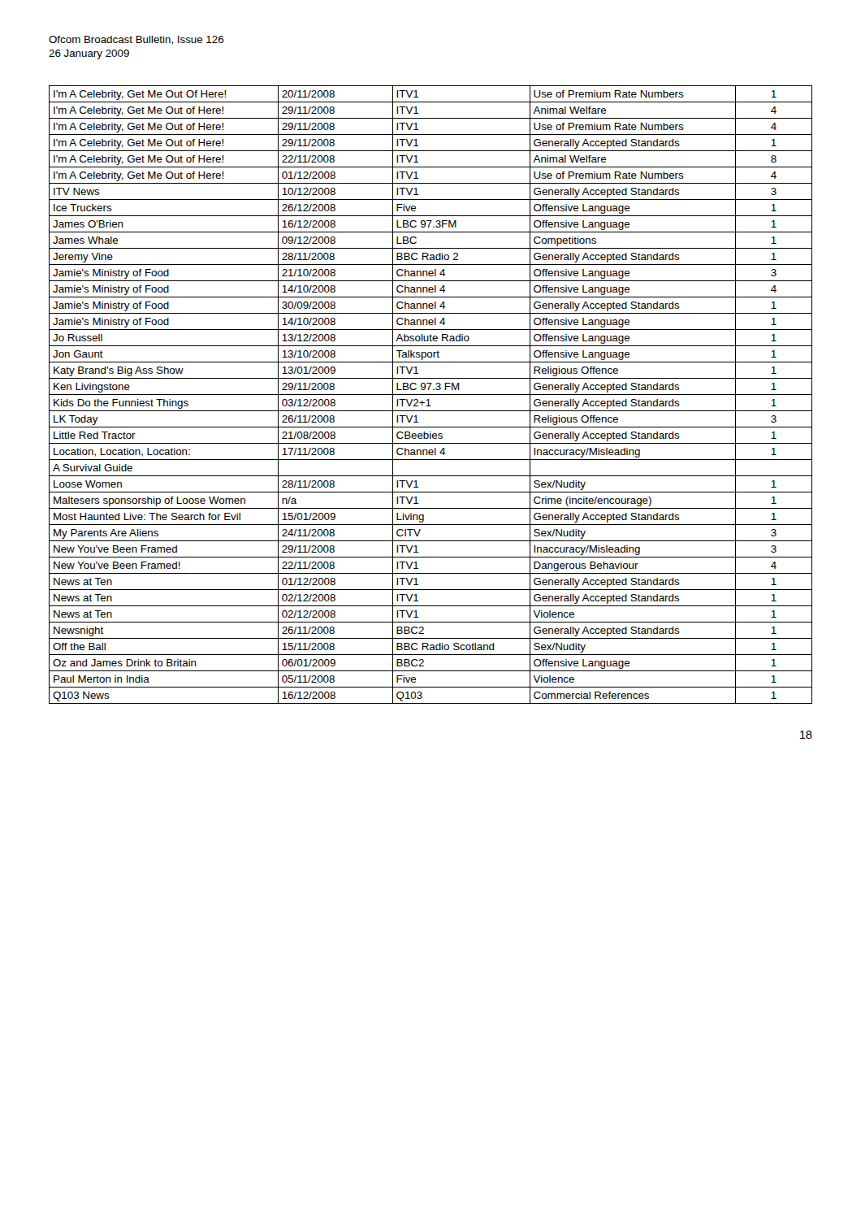Ofcom Broadcast Bulletin, Issue 126
26 January 2009
| I'm A Celebrity, Get Me Out Of Here! | 20/11/2008 | ITV1 | Use of Premium Rate Numbers | 1 |
| I'm A Celebrity, Get Me Out of Here! | 29/11/2008 | ITV1 | Animal Welfare | 4 |
| I'm A Celebrity, Get Me Out of Here! | 29/11/2008 | ITV1 | Use of Premium Rate Numbers | 4 |
| I'm A Celebrity, Get Me Out of Here! | 29/11/2008 | ITV1 | Generally Accepted Standards | 1 |
| I'm A Celebrity, Get Me Out of Here! | 22/11/2008 | ITV1 | Animal Welfare | 8 |
| I'm A Celebrity, Get Me Out of Here! | 01/12/2008 | ITV1 | Use of Premium Rate Numbers | 4 |
| ITV News | 10/12/2008 | ITV1 | Generally Accepted Standards | 3 |
| Ice Truckers | 26/12/2008 | Five | Offensive Language | 1 |
| James O'Brien | 16/12/2008 | LBC 97.3FM | Offensive Language | 1 |
| James Whale | 09/12/2008 | LBC | Competitions | 1 |
| Jeremy Vine | 28/11/2008 | BBC Radio 2 | Generally Accepted Standards | 1 |
| Jamie's Ministry of Food | 21/10/2008 | Channel 4 | Offensive Language | 3 |
| Jamie's Ministry of Food | 14/10/2008 | Channel 4 | Offensive Language | 4 |
| Jamie's Ministry of Food | 30/09/2008 | Channel 4 | Generally Accepted Standards | 1 |
| Jamie's Ministry of Food | 14/10/2008 | Channel 4 | Offensive Language | 1 |
| Jo Russell | 13/12/2008 | Absolute Radio | Offensive Language | 1 |
| Jon Gaunt | 13/10/2008 | Talksport | Offensive Language | 1 |
| Katy Brand's Big Ass Show | 13/01/2009 | ITV1 | Religious Offence | 1 |
| Ken Livingstone | 29/11/2008 | LBC 97.3 FM | Generally Accepted Standards | 1 |
| Kids Do the Funniest Things | 03/12/2008 | ITV2+1 | Generally Accepted Standards | 1 |
| LK Today | 26/11/2008 | ITV1 | Religious Offence | 3 |
| Little Red Tractor | 21/08/2008 | CBeebies | Generally Accepted Standards | 1 |
| Location, Location, Location: | 17/11/2008 | Channel 4 | Inaccuracy/Misleading | 1 |
| A Survival Guide | | | | |
| Loose Women | 28/11/2008 | ITV1 | Sex/Nudity | 1 |
| Maltesers sponsorship of Loose Women | n/a | ITV1 | Crime (incite/encourage) | 1 |
| Most Haunted Live: The Search for Evil | 15/01/2009 | Living | Generally Accepted Standards | 1 |
| My Parents Are Aliens | 24/11/2008 | CITV | Sex/Nudity | 3 |
| New You've Been Framed | 29/11/2008 | ITV1 | Inaccuracy/Misleading | 3 |
| New You've Been Framed! | 22/11/2008 | ITV1 | Dangerous Behaviour | 4 |
| News at Ten | 01/12/2008 | ITV1 | Generally Accepted Standards | 1 |
| News at Ten | 02/12/2008 | ITV1 | Generally Accepted Standards | 1 |
| News at Ten | 02/12/2008 | ITV1 | Violence | 1 |
| Newsnight | 26/11/2008 | BBC2 | Generally Accepted Standards | 1 |
| Off the Ball | 15/11/2008 | BBC Radio Scotland | Sex/Nudity | 1 |
| Oz and James Drink to Britain | 06/01/2009 | BBC2 | Offensive Language | 1 |
| Paul Merton in India | 05/11/2008 | Five | Violence | 1 |
| Q103 News | 16/12/2008 | Q103 | Commercial References | 1 |
18